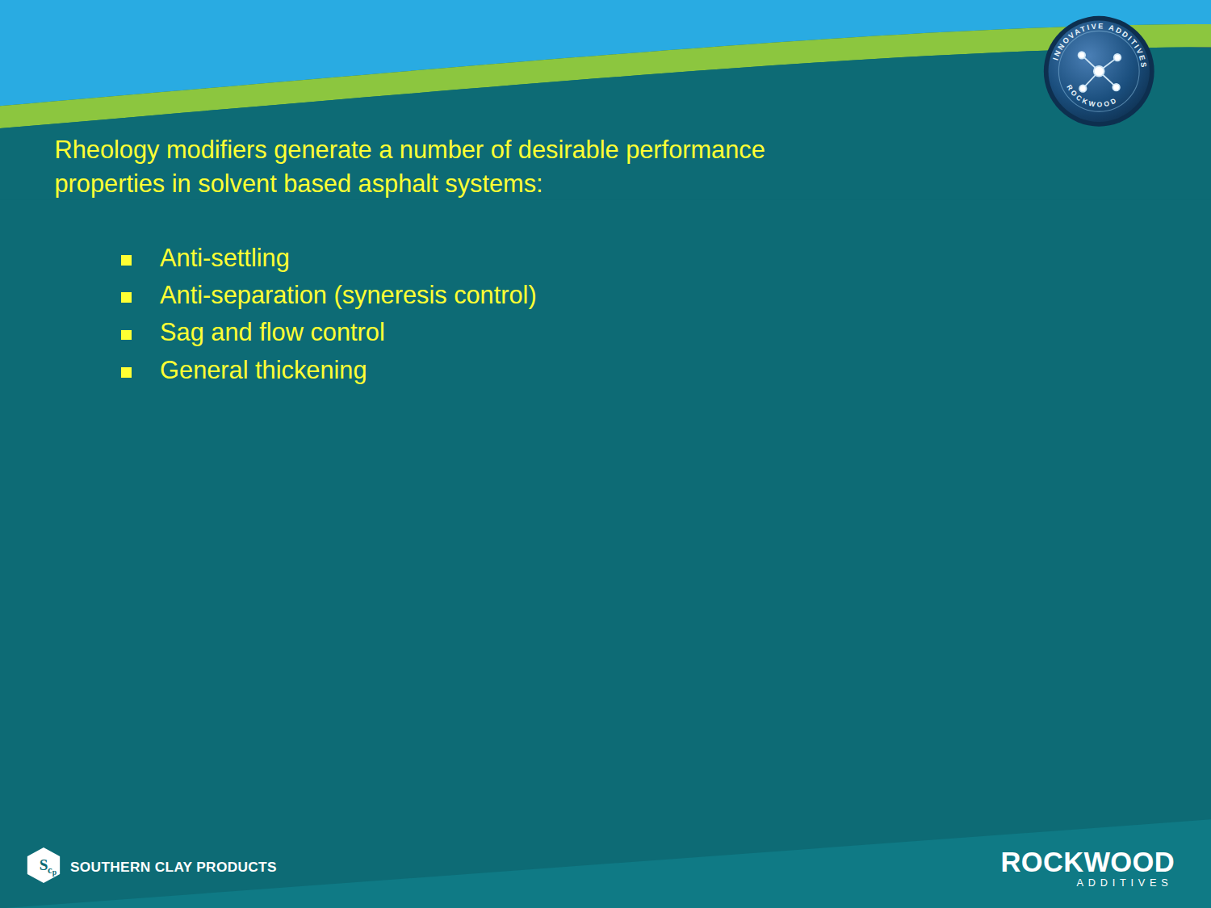INNOVATIVE ADDITIVES ROCKWOOD
Rheology modifiers generate a number of desirable performance properties in solvent based asphalt systems:
Anti-settling
Anti-separation (syneresis control)
Sag and flow control
General thickening
S c p
SOUTHERN CLAY PRODUCTS
ROCKWOOD
ADDITIVES